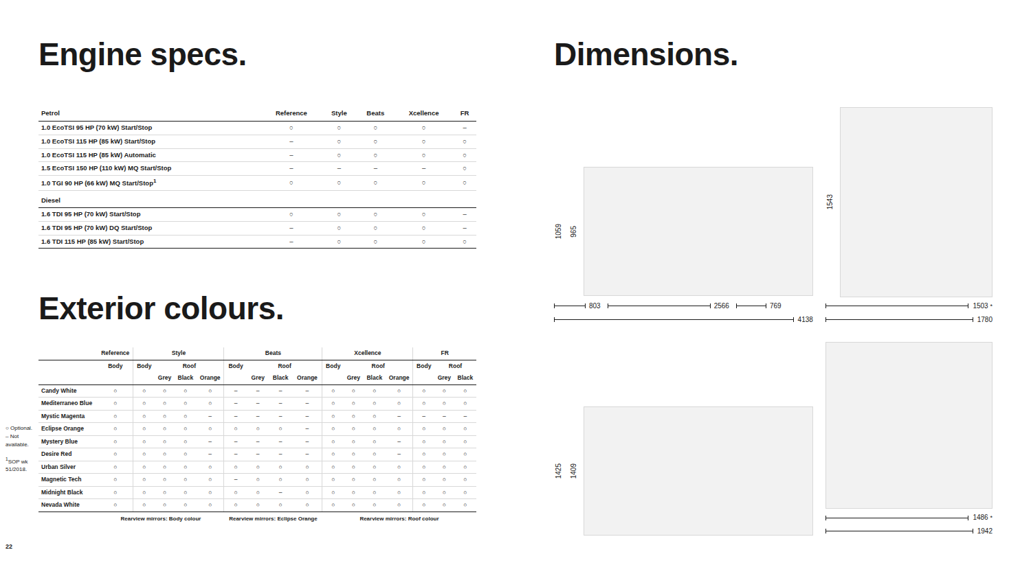Engine specs.
| Petrol | Reference | Style | Beats | Xcellence | FR |
| --- | --- | --- | --- | --- | --- |
| 1.0 EcoTSI 95 HP (70 kW) Start/Stop | ○ | ○ | ○ | ○ | – |
| 1.0 EcoTSI 115 HP (85 kW) Start/Stop | – | ○ | ○ | ○ | ○ |
| 1.0 EcoTSI 115 HP (85 kW) Automatic | – | ○ | ○ | ○ | ○ |
| 1.5 EcoTSI 150 HP (110 kW) MQ Start/Stop | – | – | – | – | ○ |
| 1.0 TGI 90 HP (66 kW) MQ Start/Stop 1 | ○ | ○ | ○ | ○ | ○ |
| Diesel |
| 1.6 TDI 95 HP (70 kW) Start/Stop | ○ | ○ | ○ | ○ | – |
| 1.6 TDI 95 HP (70 kW) DQ Start/Stop | – | ○ | ○ | ○ | – |
| 1.6 TDI 115 HP (85 kW) Start/Stop | – | ○ | ○ | ○ | ○ |
Exterior colours.
| | Reference | Style | Beats | Xcellence | FR |
| --- | --- | --- | --- | --- | --- |
| | Body | Body | Roof | Body | Roof | Body | Roof | Body | Roof |
| | | | Grey | Black | Orange | | Grey | Black | Orange | | Grey | Black | Orange | | Grey | Black |
| Candy White | ○ | ○ | ○ | ○ | ○ | – | – | – | – | ○ | ○ | ○ | ○ | ○ | ○ | ○ |
| Mediterraneo Blue | ○ | ○ | ○ | ○ | ○ | – | – | – | – | ○ | ○ | ○ | ○ | ○ | ○ | ○ |
| Mystic Magenta | ○ | ○ | ○ | ○ | – | – | – | – | – | ○ | ○ | ○ | – | – | – | – |
| Eclipse Orange | ○ | ○ | ○ | ○ | ○ | ○ | ○ | ○ | – | ○ | ○ | ○ | ○ | ○ | ○ | ○ |
| Mystery Blue | ○ | ○ | ○ | ○ | – | – | – | – | – | ○ | ○ | ○ | – | ○ | ○ | ○ |
| Desire Red | ○ | ○ | ○ | ○ | – | – | – | – | – | ○ | ○ | ○ | – | ○ | ○ | ○ |
| Urban Silver | ○ | ○ | ○ | ○ | ○ | ○ | ○ | ○ | ○ | ○ | ○ | ○ | ○ | ○ | ○ | ○ |
| Magnetic Tech | ○ | ○ | ○ | ○ | ○ | – | ○ | ○ | ○ | ○ | ○ | ○ | ○ | ○ | ○ | ○ |
| Midnight Black | ○ | ○ | ○ | ○ | ○ | ○ | ○ | – | ○ | ○ | ○ | ○ | ○ | ○ | ○ | ○ |
| Nevada White | ○ | ○ | ○ | ○ | ○ | ○ | ○ | ○ | ○ | ○ | ○ | ○ | ○ | ○ | ○ | ○ |
| | Rearview mirrors: Body colour | Rearview mirrors: Eclipse Orange | Rearview mirrors: Roof colour |
○ Optional.
– Not available.
1SOP wk 51/2018.
22
Dimensions.
1059 965
803 2566 769
4138
1543
1503 *
1780
1425 1409
1486 *
1942